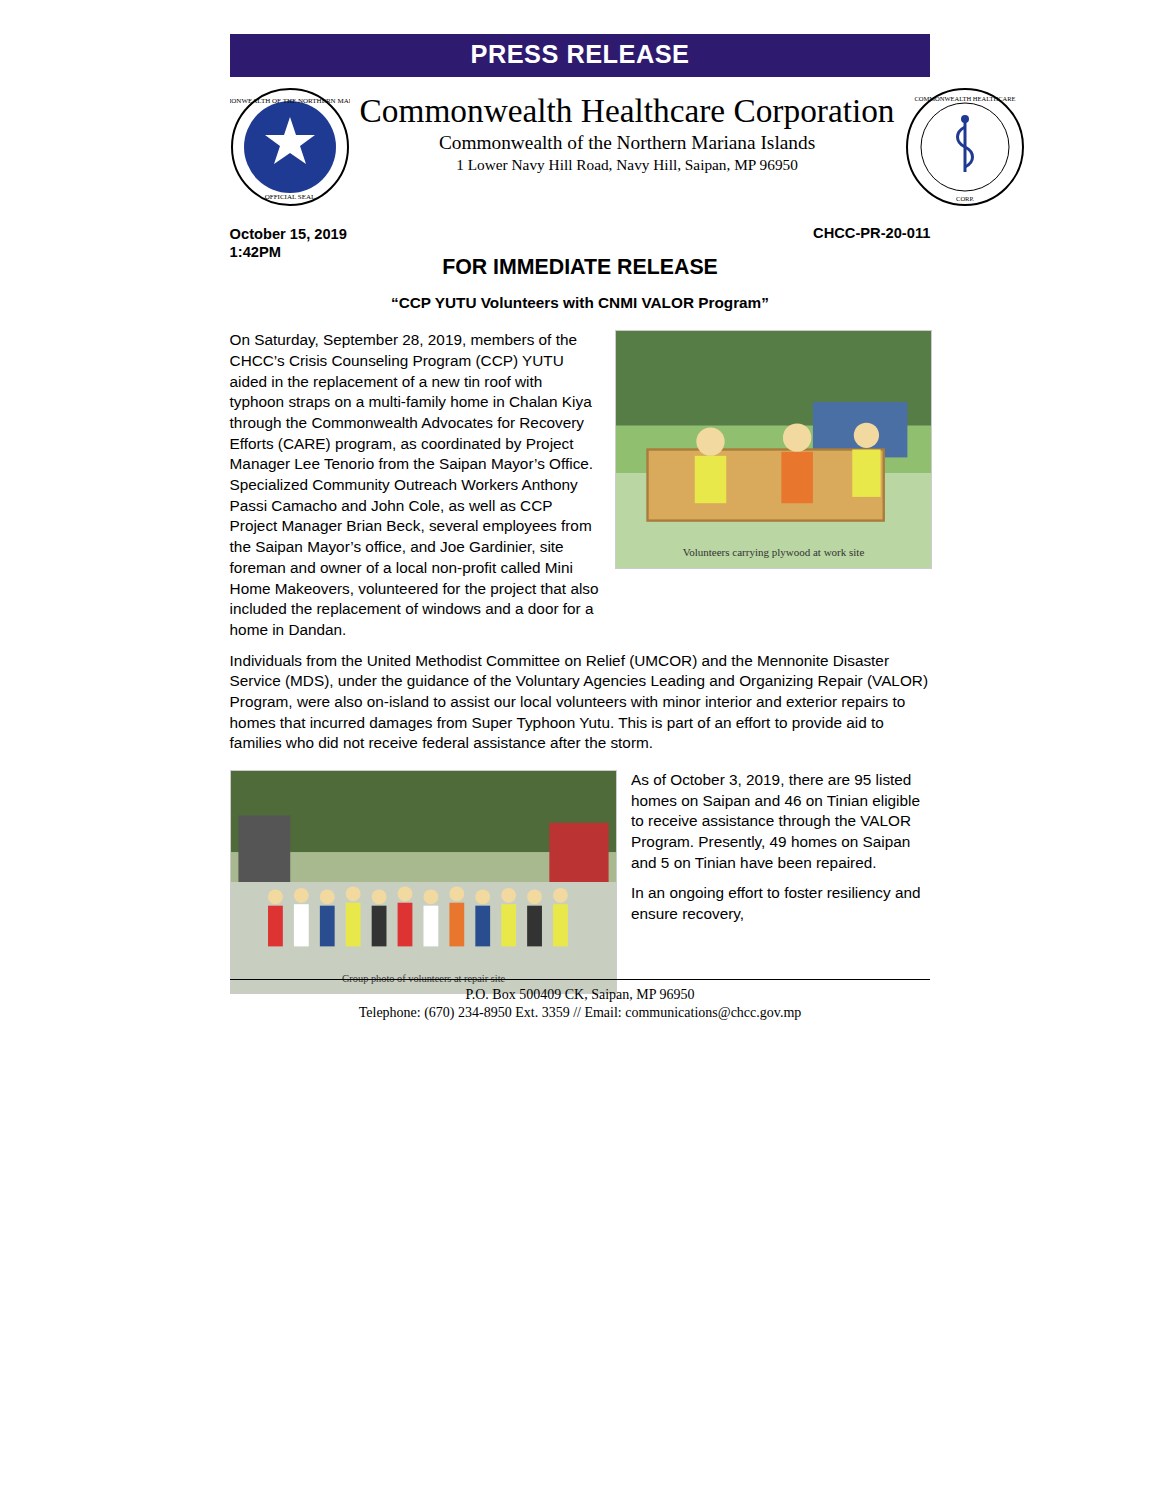PRESS RELEASE
Commonwealth Healthcare Corporation
Commonwealth of the Northern Mariana Islands
1 Lower Navy Hill Road, Navy Hill, Saipan, MP 96950
October 15, 2019
1:42PM
CHCC-PR-20-011
FOR IMMEDIATE RELEASE
“CCP YUTU Volunteers with CNMI VALOR Program”
On Saturday, September 28, 2019, members of the CHCC’s Crisis Counseling Program (CCP) YUTU aided in the replacement of a new tin roof with typhoon straps on a multi-family home in Chalan Kiya through the Commonwealth Advocates for Recovery Efforts (CARE) program, as coordinated by Project Manager Lee Tenorio from the Saipan Mayor’s Office. Specialized Community Outreach Workers Anthony Passi Camacho and John Cole, as well as CCP Project Manager Brian Beck, several employees from the Saipan Mayor’s office, and Joe Gardinier, site foreman and owner of a local non-profit called Mini Home Makeovers, volunteered for the project that also included the replacement of windows and a door for a home in Dandan.
Individuals from the United Methodist Committee on Relief (UMCOR) and the Mennonite Disaster Service (MDS), under the guidance of the Voluntary Agencies Leading and Organizing Repair (VALOR) Program, were also on-island to assist our local volunteers with minor interior and exterior repairs to homes that incurred damages from Super Typhoon Yutu. This is part of an effort to provide aid to families who did not receive federal assistance after the storm.
As of October 3, 2019, there are 95 listed homes on Saipan and 46 on Tinian eligible to receive assistance through the VALOR Program. Presently, 49 homes on Saipan and 5 on Tinian have been repaired.
In an ongoing effort to foster resiliency and ensure recovery,
P.O. Box 500409 CK, Saipan, MP 96950
Telephone: (670) 234-8950 Ext. 3359 // Email: communications@chcc.gov.mp